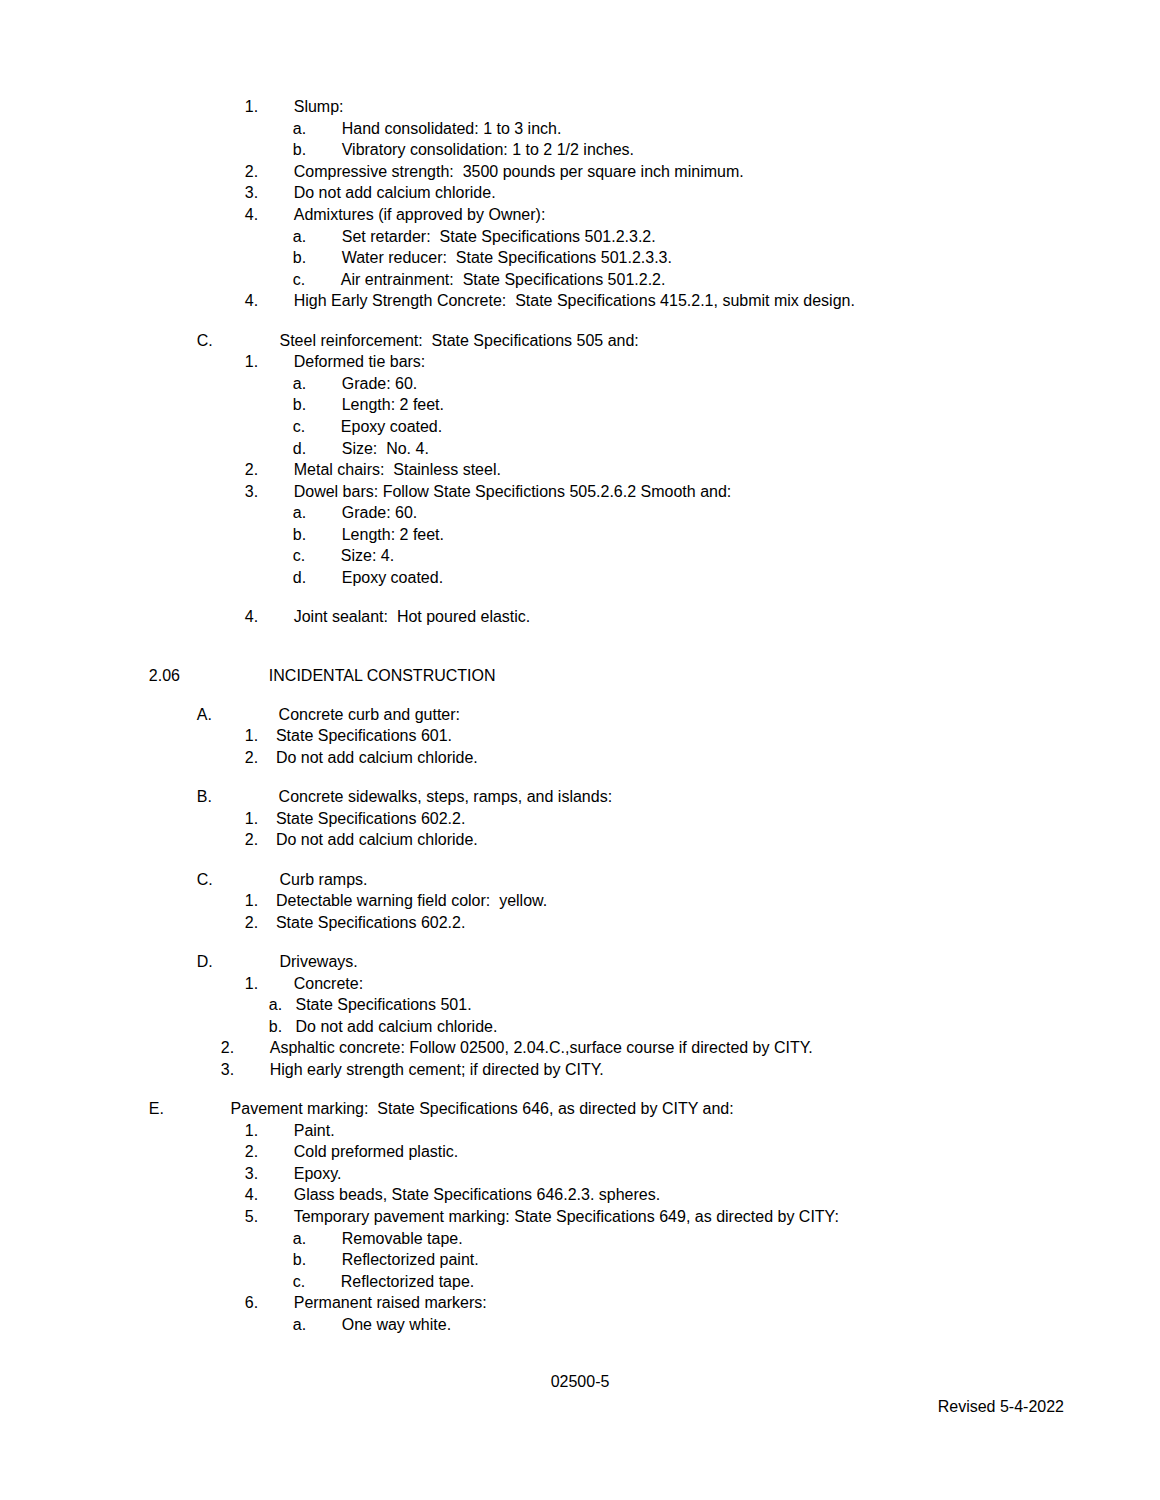1. Slump:
a. Hand consolidated: 1 to 3 inch.
b. Vibratory consolidation: 1 to 2 1/2 inches.
2. Compressive strength: 3500 pounds per square inch minimum.
3. Do not add calcium chloride.
4. Admixtures (if approved by Owner):
a. Set retarder: State Specifications 501.2.3.2.
b. Water reducer: State Specifications 501.2.3.3.
c. Air entrainment: State Specifications 501.2.2.
4. High Early Strength Concrete: State Specifications 415.2.1, submit mix design.
C. Steel reinforcement: State Specifications 505 and:
1. Deformed tie bars:
a. Grade: 60.
b. Length: 2 feet.
c. Epoxy coated.
d. Size: No. 4.
2. Metal chairs: Stainless steel.
3. Dowel bars: Follow State Specifictions 505.2.6.2 Smooth and:
a. Grade: 60.
b. Length: 2 feet.
c. Size: 4.
d. Epoxy coated.
4. Joint sealant: Hot poured elastic.
2.06 INCIDENTAL CONSTRUCTION
A. Concrete curb and gutter:
1. State Specifications 601.
2. Do not add calcium chloride.
B. Concrete sidewalks, steps, ramps, and islands:
1. State Specifications 602.2.
2. Do not add calcium chloride.
C. Curb ramps.
1. Detectable warning field color: yellow.
2. State Specifications 602.2.
D. Driveways.
1. Concrete:
a. State Specifications 501.
b. Do not add calcium chloride.
2. Asphaltic concrete: Follow 02500, 2.04.C.,surface course if directed by CITY.
3. High early strength cement; if directed by CITY.
E. Pavement marking: State Specifications 646, as directed by CITY and:
1. Paint.
2. Cold preformed plastic.
3. Epoxy.
4. Glass beads, State Specifications 646.2.3. spheres.
5. Temporary pavement marking: State Specifications 649, as directed by CITY:
a. Removable tape.
b. Reflectorized paint.
c. Reflectorized tape.
6. Permanent raised markers:
a. One way white.
02500-5
Revised 5-4-2022